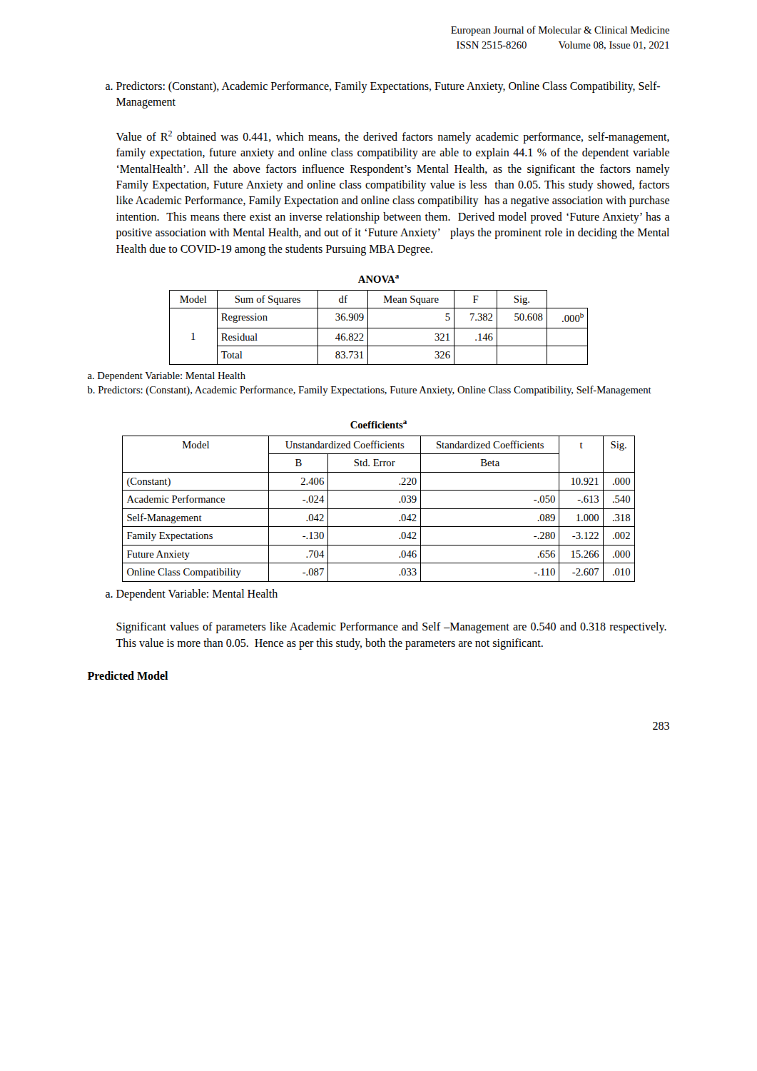European Journal of Molecular & Clinical Medicine ISSN 2515-8260 Volume 08, Issue 01, 2021
Predictors: (Constant), Academic Performance, Family Expectations, Future Anxiety, Online Class Compatibility, Self-Management
Value of R2 obtained was 0.441, which means, the derived factors namely academic performance, self-management, family expectation, future anxiety and online class compatibility are able to explain 44.1 % of the dependent variable ‘MentalHealth’. All the above factors influence Respondent’s Mental Health, as the significant the factors namely Family Expectation, Future Anxiety and online class compatibility value is less than 0.05. This study showed, factors like Academic Performance, Family Expectation and online class compatibility has a negative association with purchase intention. This means there exist an inverse relationship between them. Derived model proved ‘Future Anxiety’ has a positive association with Mental Health, and out of it ‘Future Anxiety’ plays the prominent role in deciding the Mental Health due to COVID-19 among the students Pursuing MBA Degree.
ANOVA a
| Model | Sum of Squares | df | Mean Square | F | Sig. |
| --- | --- | --- | --- | --- | --- |
| 1 | Regression | 36.909 | 5 | 7.382 | 50.608 | .000 b |
| Residual | 46.822 | 321 | .146 | | |
| Total | 83.731 | 326 | | | |
a. Dependent Variable: Mental Health
b. Predictors: (Constant), Academic Performance, Family Expectations, Future Anxiety, Online Class Compatibility, Self-Management
Coefficients a
| Model | Unstandardized Coefficients | Standardized Coefficients | t | Sig. |
| --- | --- | --- | --- | --- |
| B | Std. Error | Beta |
| (Constant) | 2.406 | .220 | | 10.921 | .000 |
| Academic Performance | -.024 | .039 | -.050 | -.613 | .540 |
| Self-Management | .042 | .042 | .089 | 1.000 | .318 |
| Family Expectations | -.130 | .042 | -.280 | -3.122 | .002 |
| Future Anxiety | .704 | .046 | .656 | 15.266 | .000 |
| Online Class Compatibility | -.087 | .033 | -.110 | -2.607 | .010 |
Dependent Variable: Mental Health
Significant values of parameters like Academic Performance and Self –Management are 0.540 and 0.318 respectively. This value is more than 0.05. Hence as per this study, both the parameters are not significant.
Predicted Model
283